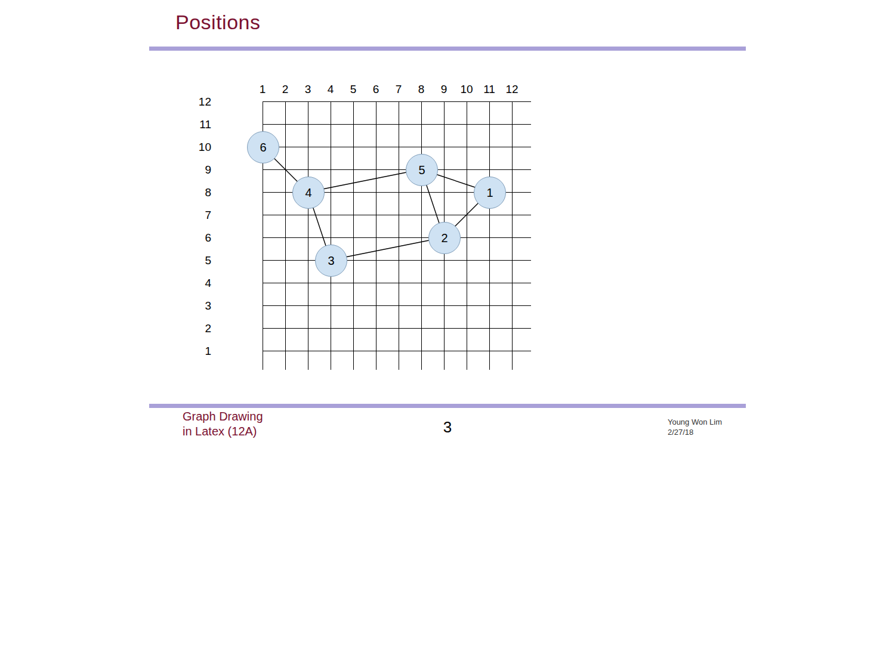Positions
1
2
3
4
5
6
7
8
9
10
11
12
12
11
10
9
8
7
6
5
4
3
2
1
Edges: coordinates in .figure space. Node centers: 6 -> (120,116) 4 -> (196,192) 5 -> (386,154) 1 -> (500,192) 2 -> (424,268) 3 -> (234,306)
6
4
5
1
2
3
Graph Drawing
in Latex (12A)
3
Young Won Lim
2/27/18